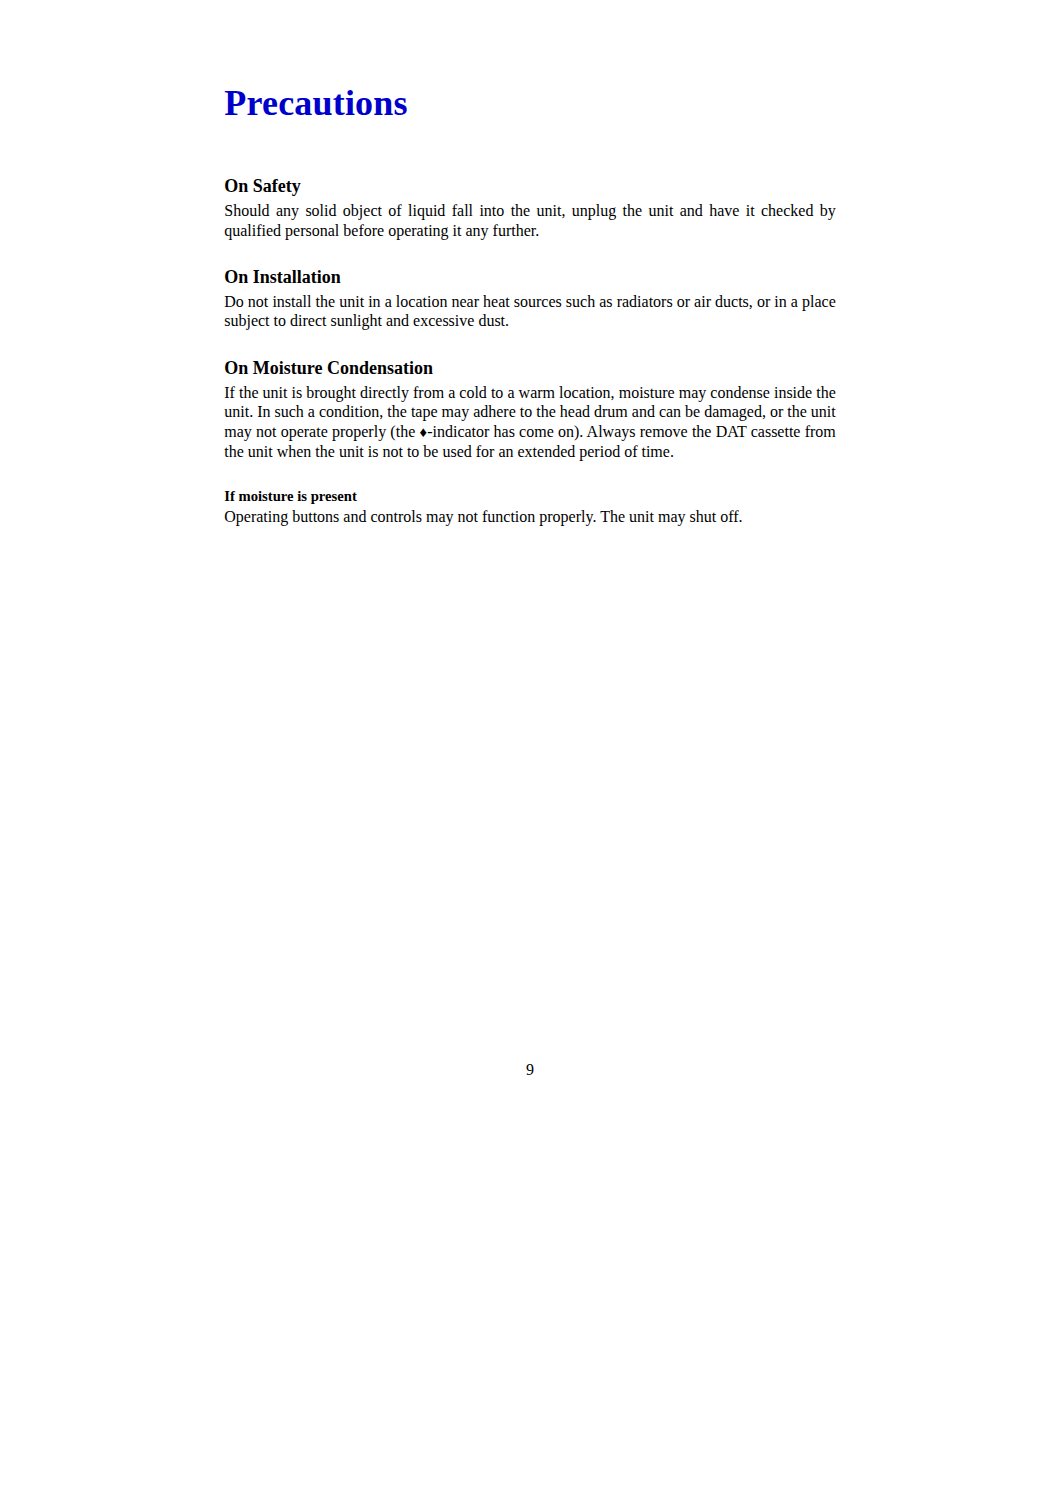Precautions
On Safety
Should any solid object of liquid fall into the unit, unplug the unit and have it checked by qualified personal before operating it any further.
On Installation
Do not install the unit in a location near heat sources such as radiators or air ducts, or in a place subject to direct sunlight and excessive dust.
On Moisture Condensation
If the unit is brought directly from a cold to a warm location, moisture may condense inside the unit. In such a condition, the tape may adhere to the head drum and can be damaged, or the unit may not operate properly (the ♦-indicator has come on). Always remove the DAT cassette from the unit when the unit is not to be used for an extended period of time.
If moisture is present
Operating buttons and controls may not function properly. The unit may shut off.
9